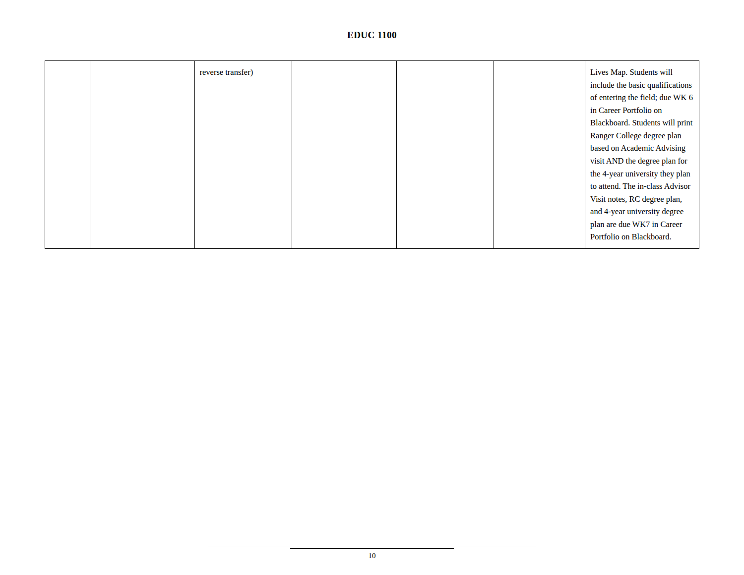EDUC 1100
| | | reverse transfer) | | | | Lives Map. Students will include the basic qualifications of entering the field; due WK 6 in Career Portfolio on Blackboard. Students will print Ranger College degree plan based on Academic Advising visit AND the degree plan for the 4-year university they plan to attend. The in-class Advisor Visit notes, RC degree plan, and 4-year university degree plan are due WK7 in Career Portfolio on Blackboard. |
10